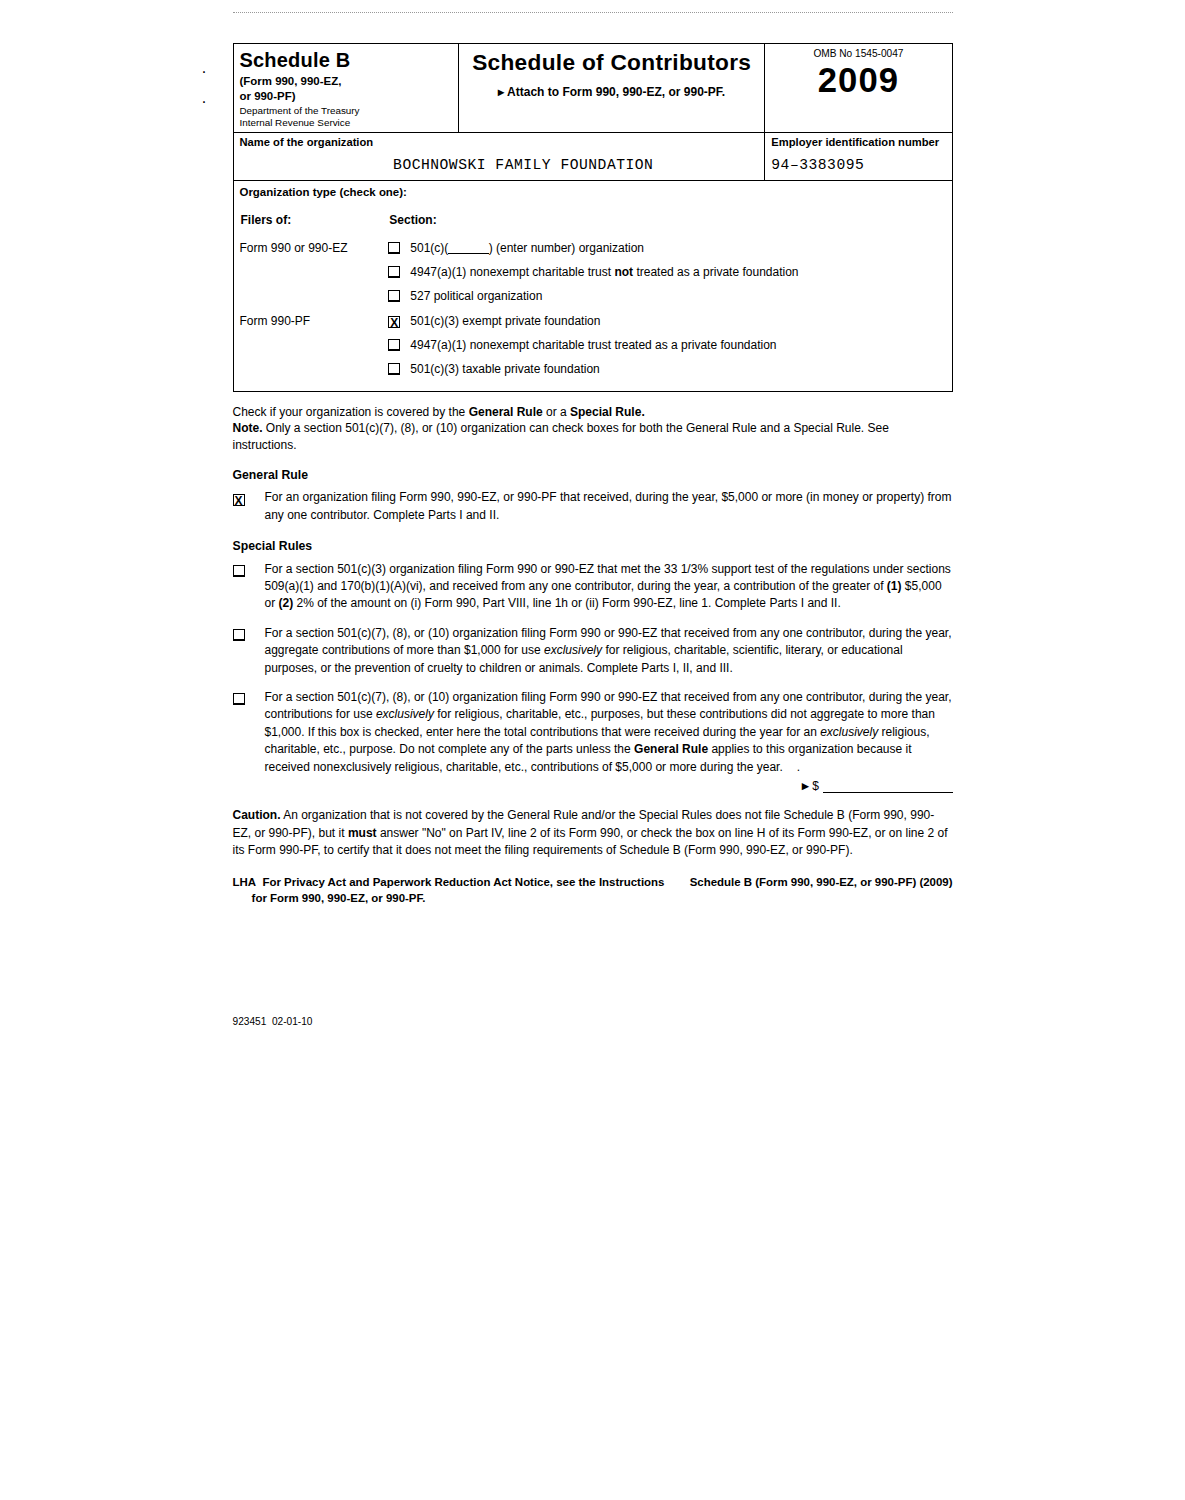.
.
| Schedule B (Form 990, 990-EZ, or 990-PF) Department of the Treasury Internal Revenue Service | Schedule of Contributors ▸ Attach to Form 990, 990-EZ, or 990-PF. | OMB No 1545-0047 2009 |
| Name of the organization BOCHNOWSKI FAMILY FOUNDATION | Employer identification number 94–3383095 |
Organization type (check one):
| Filers of: | Section: |
| --- | --- |
| Form 990 or 990-EZ | 501(c)( ) (enter number) organization |
| | 4947(a)(1) nonexempt charitable trust not treated as a private foundation |
| | 527 political organization |
| Form 990-PF | 501(c)(3) exempt private foundation |
| | 4947(a)(1) nonexempt charitable trust treated as a private foundation |
| | 501(c)(3) taxable private foundation |
Check if your organization is covered by the General Rule or a Special Rule.
Note. Only a section 501(c)(7), (8), or (10) organization can check boxes for both the General Rule and a Special Rule. See instructions.
General Rule
For an organization filing Form 990, 990-EZ, or 990-PF that received, during the year, $5,000 or more (in money or property) from any one contributor. Complete Parts I and II.
Special Rules
For a section 501(c)(3) organization filing Form 990 or 990-EZ that met the 33 1/3% support test of the regulations under sections 509(a)(1) and 170(b)(1)(A)(vi), and received from any one contributor, during the year, a contribution of the greater of (1) $5,000 or (2) 2% of the amount on (i) Form 990, Part VIII, line 1h or (ii) Form 990-EZ, line 1. Complete Parts I and II.
For a section 501(c)(7), (8), or (10) organization filing Form 990 or 990-EZ that received from any one contributor, during the year, aggregate contributions of more than $1,000 for use exclusively for religious, charitable, scientific, literary, or educational purposes, or the prevention of cruelty to children or animals. Complete Parts I, II, and III.
For a section 501(c)(7), (8), or (10) organization filing Form 990 or 990-EZ that received from any one contributor, during the year, contributions for use exclusively for religious, charitable, etc., purposes, but these contributions did not aggregate to more than $1,000. If this box is checked, enter here the total contributions that were received during the year for an exclusively religious, charitable, etc., purpose. Do not complete any of the parts unless the General Rule applies to this organization because it received nonexclusively religious, charitable, etc., contributions of $5,000 or more during the year. . ▸ $
Caution. An organization that is not covered by the General Rule and/or the Special Rules does not file Schedule B (Form 990, 990-EZ, or 990-PF), but it must answer "No" on Part IV, line 2 of its Form 990, or check the box on line H of its Form 990-EZ, or on line 2 of its Form 990-PF, to certify that it does not meet the filing requirements of Schedule B (Form 990, 990-EZ, or 990-PF).
LHA For Privacy Act and Paperwork Reduction Act Notice, see the Instructions
for Form 990, 990-EZ, or 990-PF.
Schedule B (Form 990, 990-EZ, or 990-PF) (2009)
923451 02-01-10